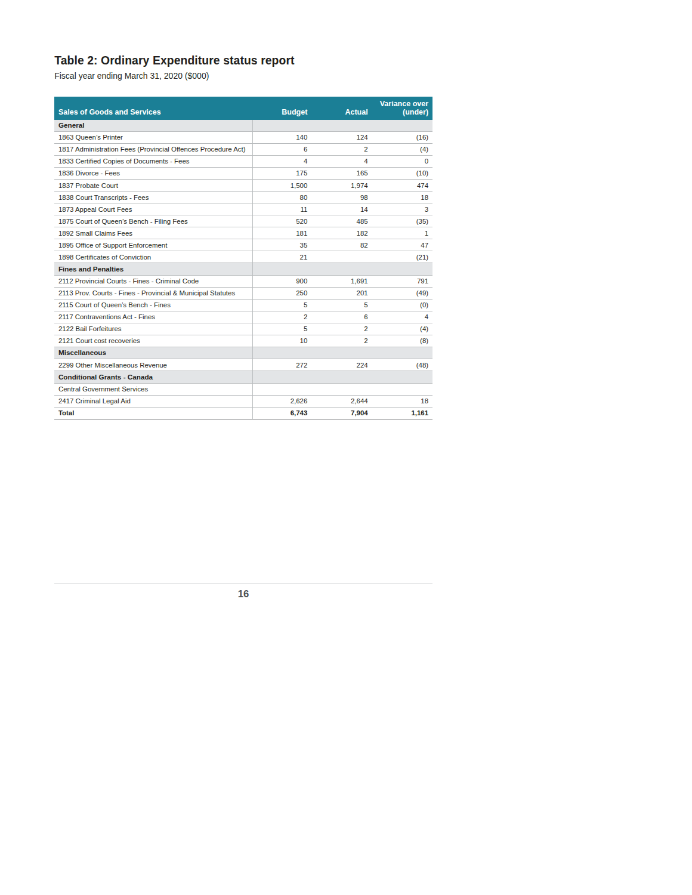Table 2: Ordinary Expenditure status report
Fiscal year ending March 31, 2020 ($000)
| Sales of Goods and Services | Budget | Actual | Variance over (under) |
| --- | --- | --- | --- |
| General | | | |
| 1863 Queen’s Printer | 140 | 124 | (16) |
| 1817 Administration Fees (Provincial Offences Procedure Act) | 6 | 2 | (4) |
| 1833 Certified Copies of Documents - Fees | 4 | 4 | 0 |
| 1836 Divorce - Fees | 175 | 165 | (10) |
| 1837 Probate Court | 1,500 | 1,974 | 474 |
| 1838 Court Transcripts - Fees | 80 | 98 | 18 |
| 1873 Appeal Court Fees | 11 | 14 | 3 |
| 1875 Court of Queen’s Bench - Filing Fees | 520 | 485 | (35) |
| 1892 Small Claims Fees | 181 | 182 | 1 |
| 1895 Office of Support Enforcement | 35 | 82 | 47 |
| 1898 Certificates of Conviction | 21 | | (21) |
| Fines and Penalties | | | |
| 2112 Provincial Courts - Fines - Criminal Code | 900 | 1,691 | 791 |
| 2113 Prov. Courts - Fines - Provincial & Municipal Statutes | 250 | 201 | (49) |
| 2115 Court of Queen’s Bench - Fines | 5 | 5 | (0) |
| 2117 Contraventions Act - Fines | 2 | 6 | 4 |
| 2122 Bail Forfeitures | 5 | 2 | (4) |
| 2121 Court cost recoveries | 10 | 2 | (8) |
| Miscellaneous | | | |
| 2299 Other Miscellaneous Revenue | 272 | 224 | (48) |
| Conditional Grants - Canada | | | |
| Central Government Services | | | |
| 2417 Criminal Legal Aid | 2,626 | 2,644 | 18 |
| Total | 6,743 | 7,904 | 1,161 |
16